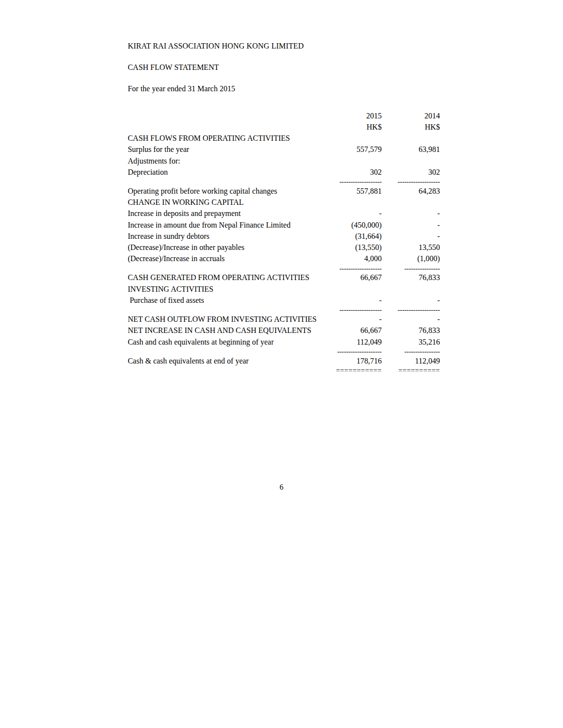KIRAT RAI ASSOCIATION HONG KONG LIMITED
CASH FLOW STATEMENT
For the year ended 31 March 2015
| | 2015 | 2014 |
| | HK$ | HK$ |
| CASH FLOWS FROM OPERATING ACTIVITIES | | |
| Surplus for the year | 557,579 | 63,981 |
| Adjustments for: | | |
| Depreciation | 302 | 302 |
| | ------------------- | ------------------- |
| Operating profit before working capital changes | 557,881 | 64,283 |
| CHANGE IN WORKING CAPITAL | | |
| Increase in deposits and prepayment | - | - |
| Increase in amount due from Nepal Finance Limited | (450,000) | - |
| Increase in sundry debtors | (31,664) | - |
| (Decrease)/Increase in other payables | (13,550) | 13,550 |
| (Decrease)/Increase in accruals | 4,000 | (1,000) |
| | ------------------- | ---------------- |
| CASH GENERATED FROM OPERATING ACTIVITIES | 66,667 | 76,833 |
| INVESTING ACTIVITIES | | |
| Purchase of fixed assets | - | - |
| | ------------------- | ------------------- |
| NET CASH OUTFLOW FROM INVESTING ACTIVITIES | - | - |
| NET INCREASE IN CASH AND CASH EQUIVALENTS | 66,667 | 76,833 |
| Cash and cash equivalents at beginning of year | 112,049 | 35,216 |
| | -------------------- | ---------------- |
| Cash & cash equivalents at end of year | 178,716 | 112,049 |
| | =========== | ========== |
6